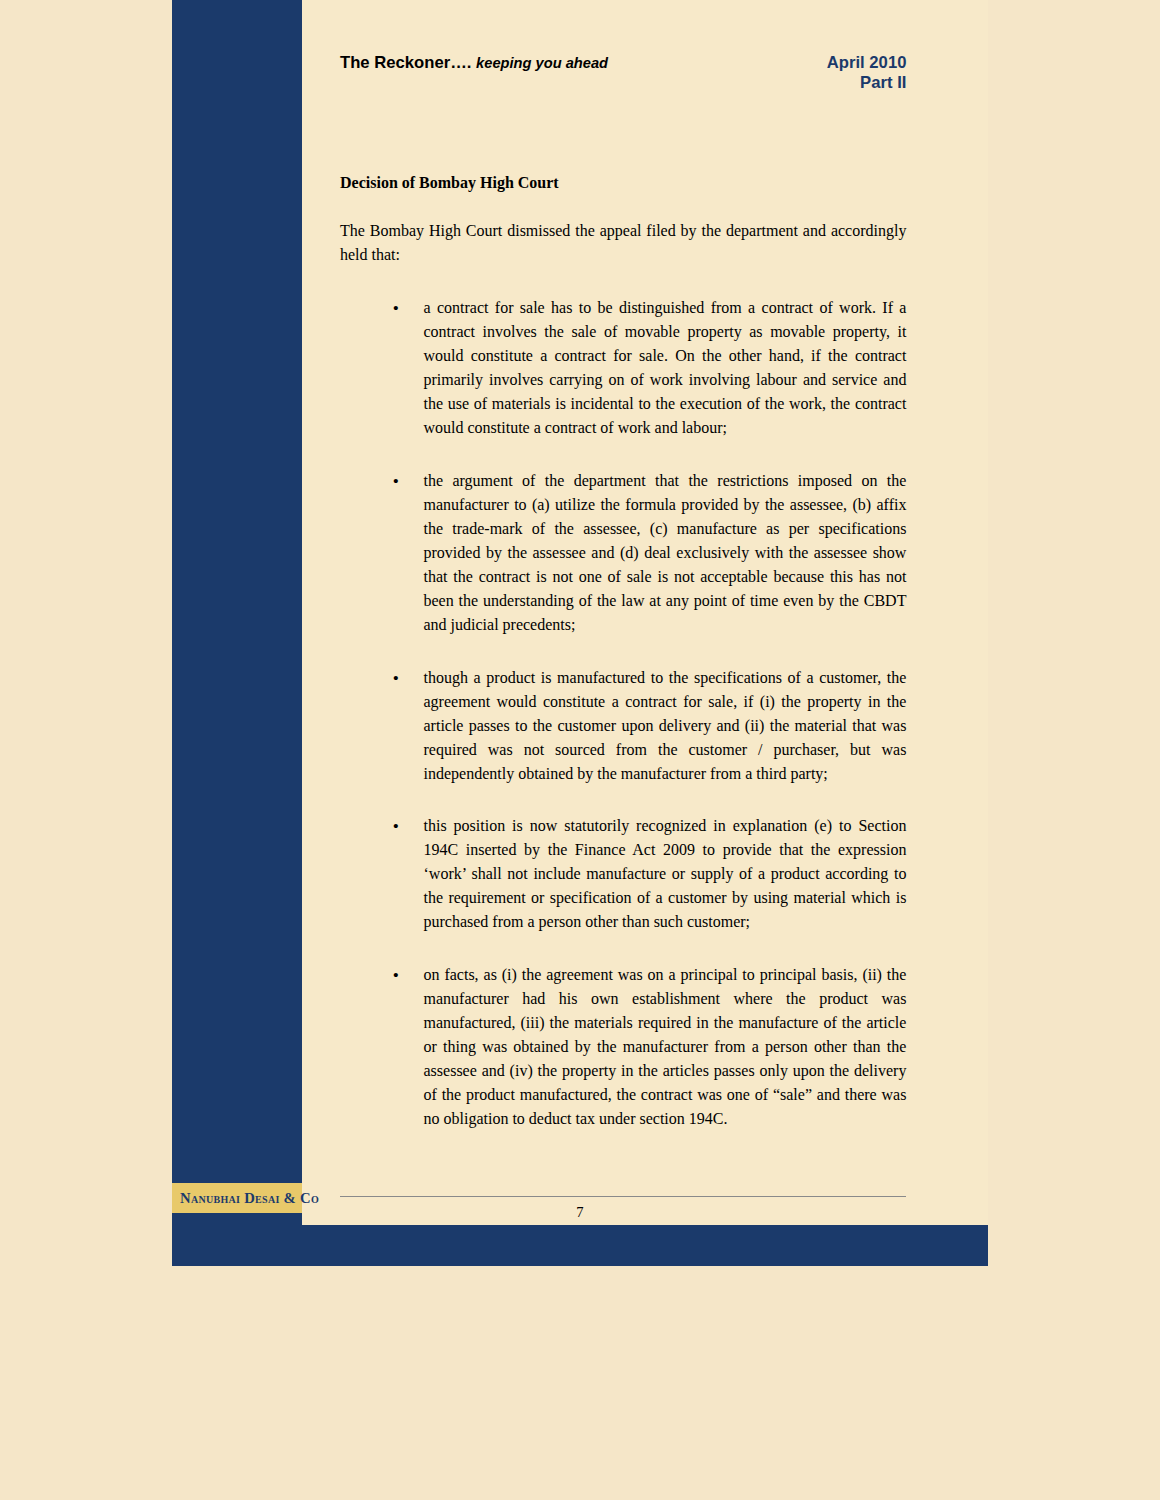The Reckoner…. keeping you ahead
April 2010 Part II
Decision of Bombay High Court
The Bombay High Court dismissed the appeal filed by the department and accordingly held that:
a contract for sale has to be distinguished from a contract of work. If a contract involves the sale of movable property as movable property, it would constitute a contract for sale. On the other hand, if the contract primarily involves carrying on of work involving labour and service and the use of materials is incidental to the execution of the work, the contract would constitute a contract of work and labour;
the argument of the department that the restrictions imposed on the manufacturer to (a) utilize the formula provided by the assessee, (b) affix the trade-mark of the assessee, (c) manufacture as per specifications provided by the assessee and (d) deal exclusively with the assessee show that the contract is not one of sale is not acceptable because this has not been the understanding of the law at any point of time even by the CBDT and judicial precedents;
though a product is manufactured to the specifications of a customer, the agreement would constitute a contract for sale, if (i) the property in the article passes to the customer upon delivery and (ii) the material that was required was not sourced from the customer / purchaser, but was independently obtained by the manufacturer from a third party;
this position is now statutorily recognized in explanation (e) to Section 194C inserted by the Finance Act 2009 to provide that the expression ‘work’ shall not include manufacture or supply of a product according to the requirement or specification of a customer by using material which is purchased from a person other than such customer;
on facts, as (i) the agreement was on a principal to principal basis, (ii) the manufacturer had his own establishment where the product was manufactured, (iii) the materials required in the manufacture of the article or thing was obtained by the manufacturer from a person other than the assessee and (iv) the property in the articles passes only upon the delivery of the product manufactured, the contract was one of “sale” and there was no obligation to deduct tax under section 194C.
7
Nanubhai Desai & Co